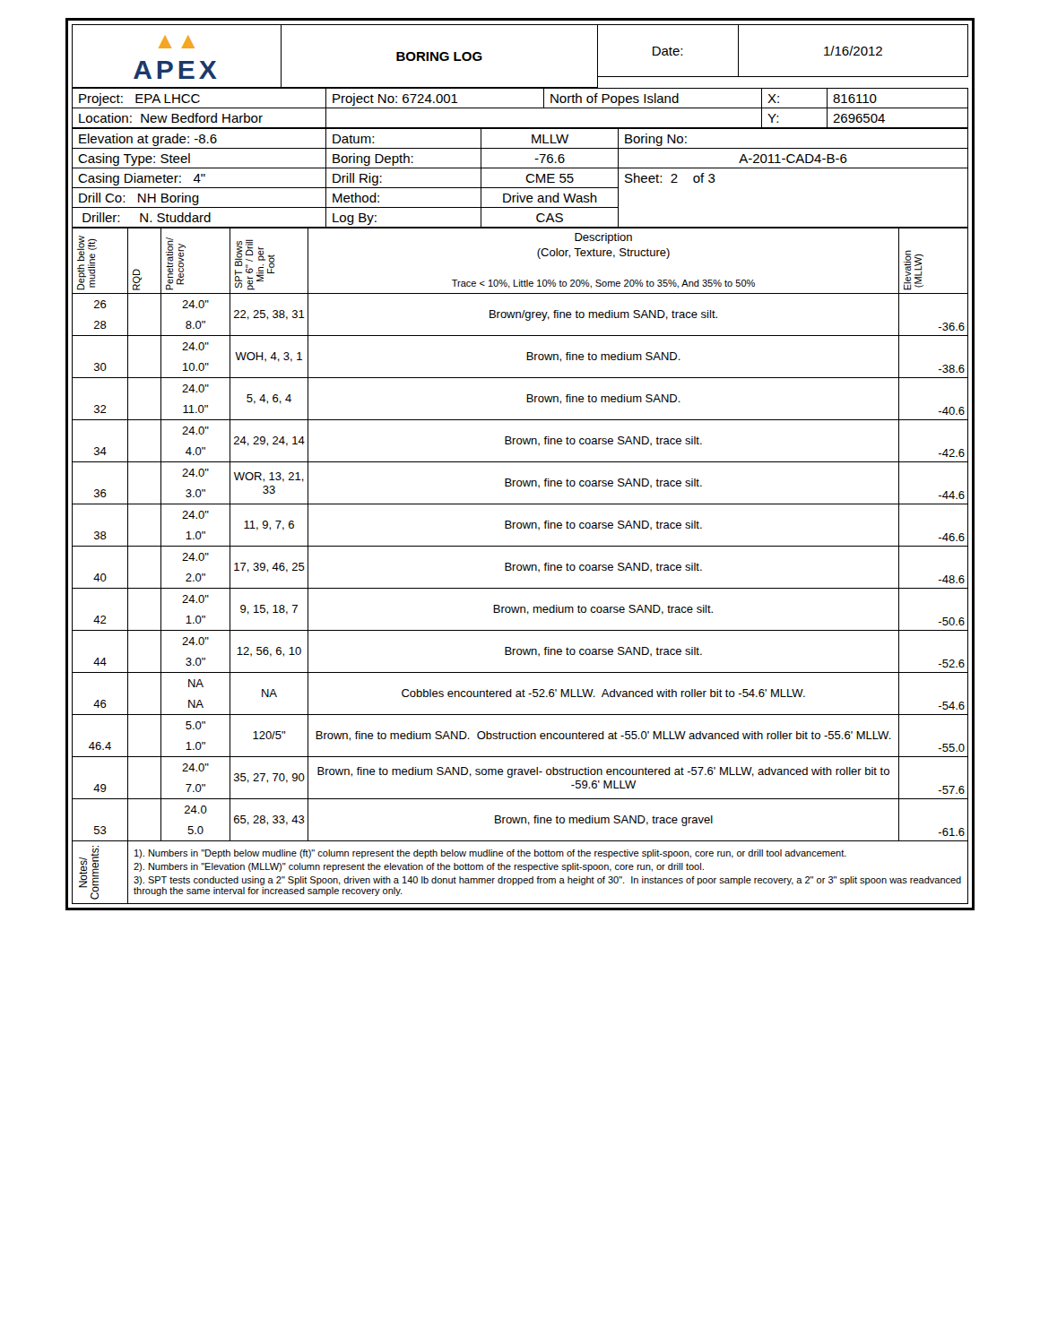| ▲▲ APEX | BORING LOG | Date: | 1/16/2012 |
| Project: EPA LHCC | Project No: 6724.001 | North of Popes Island | X: | 816110 |
| Location: New Bedford Harbor | | Y: | 2696504 |
| Elevation at grade: -8.6 | Datum: | MLLW | Boring No: |
| Casing Type: Steel | Boring Depth: | -76.6 | A-2011-CAD4-B-6 |
| Casing Diameter: 4" | Drill Rig: | CME 55 | Sheet: 2 of 3 |
| Drill Co: NH Boring | Method: | Drive and Wash |
| Driller: N. Studdard | Log By: | CAS |
| Depth below mudline (ft) | RQD | Penetration/ Recovery | SPT Blows per 6" / Drill Min. per Foot | Description (Color, Texture, Structure) Trace < 10%, Little 10% to 20%, Some 20% to 35%, And 35% to 50% | Elevation (MLLW) |
| --- | --- | --- | --- | --- | --- |
| 26 28 | | 24.0" 8.0" | 22, 25, 38, 31 | Brown/grey, fine to medium SAND, trace silt. | -36.6 |
| 30 | | 24.0" 10.0" | WOH, 4, 3, 1 | Brown, fine to medium SAND. | -38.6 |
| 32 | | 24.0" 11.0" | 5, 4, 6, 4 | Brown, fine to medium SAND. | -40.6 |
| 34 | | 24.0" 4.0" | 24, 29, 24, 14 | Brown, fine to coarse SAND, trace silt. | -42.6 |
| 36 | | 24.0" 3.0" | WOR, 13, 21, 33 | Brown, fine to coarse SAND, trace silt. | -44.6 |
| 38 | | 24.0" 1.0" | 11, 9, 7, 6 | Brown, fine to coarse SAND, trace silt. | -46.6 |
| 40 | | 24.0" 2.0" | 17, 39, 46, 25 | Brown, fine to coarse SAND, trace silt. | -48.6 |
| 42 | | 24.0" 1.0" | 9, 15, 18, 7 | Brown, medium to coarse SAND, trace silt. | -50.6 |
| 44 | | 24.0" 3.0" | 12, 56, 6, 10 | Brown, fine to coarse SAND, trace silt. | -52.6 |
| 46 | | NA NA | NA | Cobbles encountered at -52.6' MLLW. Advanced with roller bit to -54.6' MLLW. | -54.6 |
| 46.4 | | 5.0" 1.0" | 120/5" | Brown, fine to medium SAND. Obstruction encountered at -55.0' MLLW advanced with roller bit to -55.6' MLLW. | -55.0 |
| 49 | | 24.0" 7.0" | 35, 27, 70, 90 | Brown, fine to medium SAND, some gravel- obstruction encountered at -57.6' MLLW, advanced with roller bit to -59.6' MLLW | -57.6 |
| 53 | | 24.0 5.0 | 65, 28, 33, 43 | Brown, fine to medium SAND, trace gravel | -61.6 |
| Notes/ Comments: | 1). Numbers in "Depth below mudline (ft)" column represent the depth below mudline of the bottom of the respective split-spoon, core run, or drill tool advancement. 2). Numbers in "Elevation (MLLW)" column represent the elevation of the bottom of the respective split-spoon, core run, or drill tool. 3). SPT tests conducted using a 2" Split Spoon, driven with a 140 lb donut hammer dropped from a height of 30". In instances of poor sample recovery, a 2" or 3" split spoon was readvanced through the same interval for increased sample recovery only. |